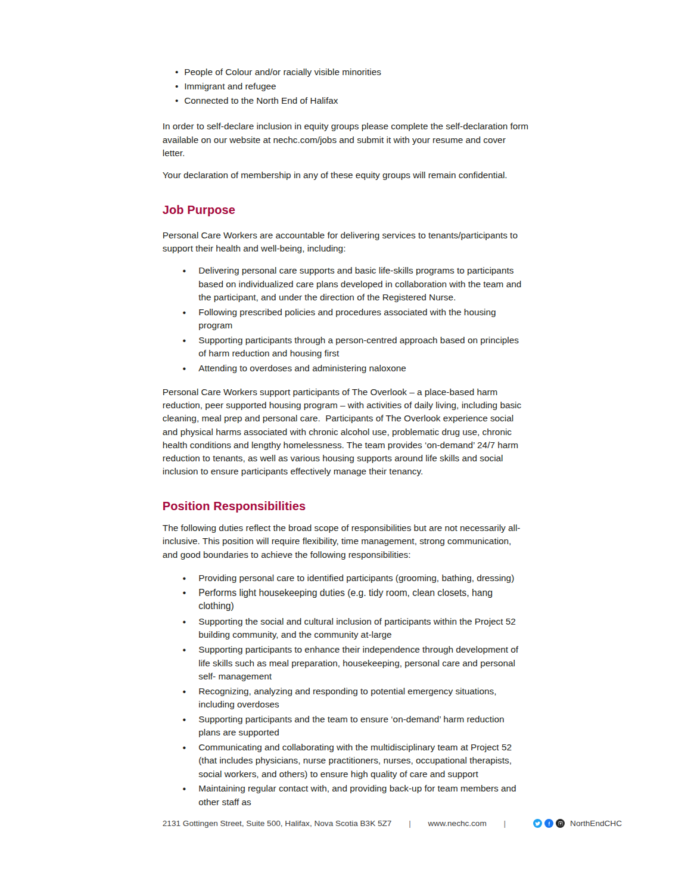People of Colour and/or racially visible minorities
Immigrant and refugee
Connected to the North End of Halifax
In order to self-declare inclusion in equity groups please complete the self-declaration form available on our website at nechc.com/jobs and submit it with your resume and cover letter.
Your declaration of membership in any of these equity groups will remain confidential.
Job Purpose
Personal Care Workers are accountable for delivering services to tenants/participants to support their health and well-being, including:
Delivering personal care supports and basic life-skills programs to participants based on individualized care plans developed in collaboration with the team and the participant, and under the direction of the Registered Nurse.
Following prescribed policies and procedures associated with the housing program
Supporting participants through a person-centred approach based on principles of harm reduction and housing first
Attending to overdoses and administering naloxone
Personal Care Workers support participants of The Overlook – a place-based harm reduction, peer supported housing program – with activities of daily living, including basic cleaning, meal prep and personal care. Participants of The Overlook experience social and physical harms associated with chronic alcohol use, problematic drug use, chronic health conditions and lengthy homelessness. The team provides ‘on-demand’ 24/7 harm reduction to tenants, as well as various housing supports around life skills and social inclusion to ensure participants effectively manage their tenancy.
Position Responsibilities
The following duties reflect the broad scope of responsibilities but are not necessarily all-inclusive. This position will require flexibility, time management, strong communication, and good boundaries to achieve the following responsibilities:
Providing personal care to identified participants (grooming, bathing, dressing)
Performs light housekeeping duties (e.g. tidy room, clean closets, hang clothing)
Supporting the social and cultural inclusion of participants within the Project 52 building community, and the community at-large
Supporting participants to enhance their independence through development of life skills such as meal preparation, housekeeping, personal care and personal self- management
Recognizing, analyzing and responding to potential emergency situations, including overdoses
Supporting participants and the team to ensure ‘on-demand’ harm reduction plans are supported
Communicating and collaborating with the multidisciplinary team at Project 52 (that includes physicians, nurse practitioners, nurses, occupational therapists, social workers, and others) to ensure high quality of care and support
Maintaining regular contact with, and providing back-up for team members and other staff as
2131 Gottingen Street, Suite 500, Halifax, Nova Scotia B3K 5Z7 | www.nechc.com | NorthEndCHC